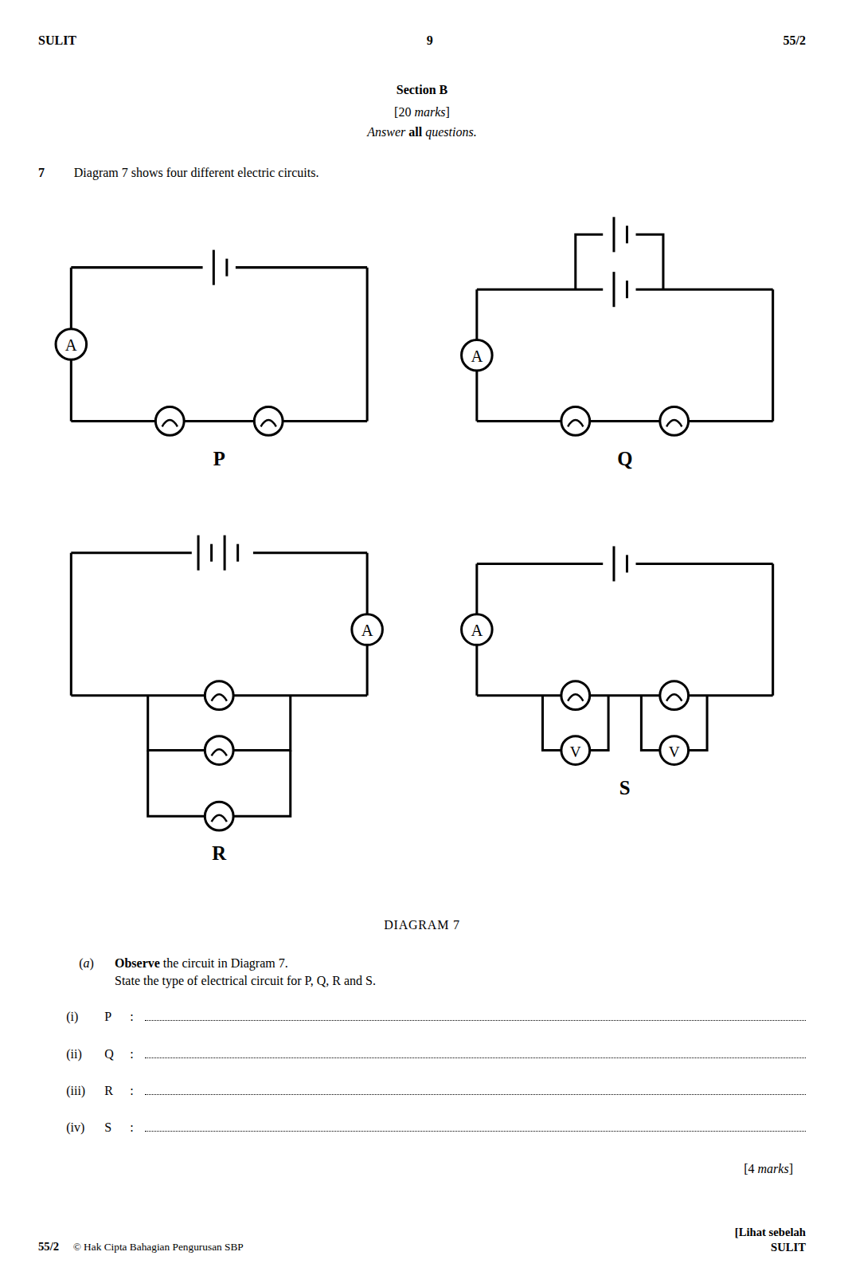SULIT 9 55/2
Section B
[20 marks]
Answer all questions.
7 Diagram 7 shows four different electric circuits.
A P A Q A R A V V S
DIAGRAM 7
(a) Observe the circuit in Diagram 7.
State the type of electrical circuit for P, Q, R and S.
(i) P:
(ii) Q:
(iii) R:
(iv) S:
[4 marks]
55/2 © Hak Cipta Bahagian Pengurusan SBP
[Lihat sebelah
SULIT